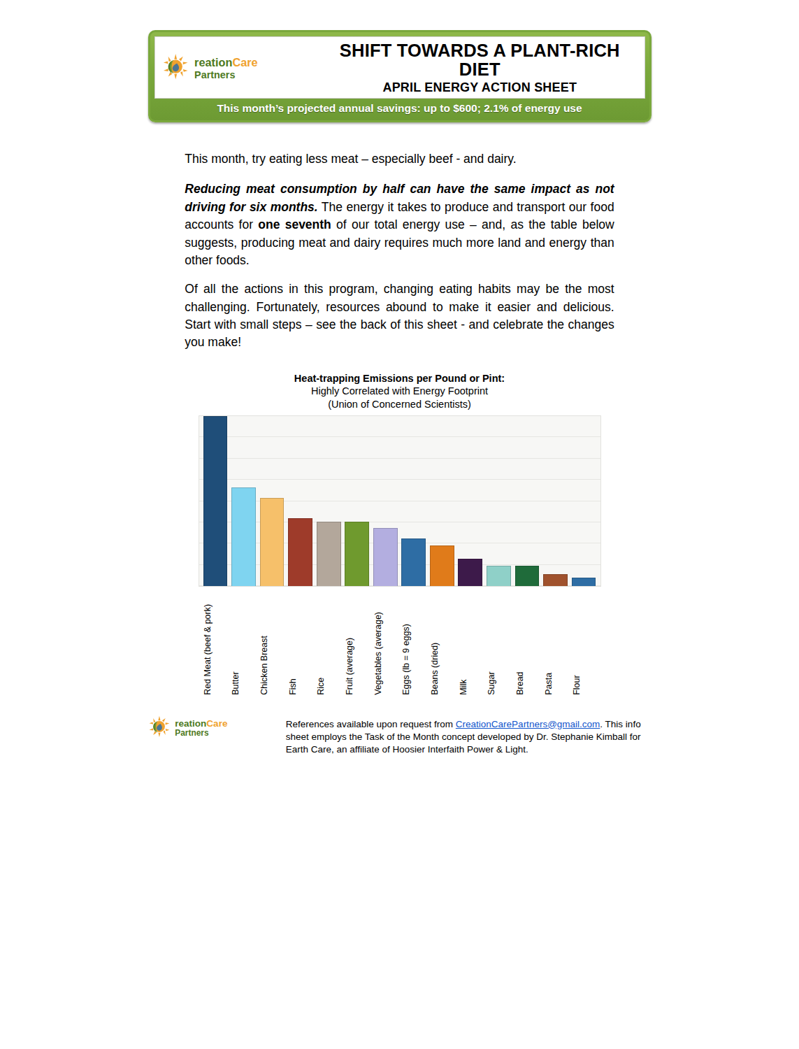reationCare Partners
SHIFT TOWARDS A PLANT-RICH DIET
APRIL ENERGY ACTION SHEET
This month’s projected annual savings: up to $600; 2.1% of energy use
This month, try eating less meat – especially beef - and dairy.
Reducing meat consumption by half can have the same impact as not driving for six months. The energy it takes to produce and transport our food accounts for one seventh of our total energy use – and, as the table below suggests, producing meat and dairy requires much more land and energy than other foods.
Of all the actions in this program, changing eating habits may be the most challenging. Fortunately, resources abound to make it easier and delicious. Start with small steps – see the back of this sheet - and celebrate the changes you make!
Heat-trapping Emissions per Pound or Pint:
Highly Correlated with Energy Footprint
(Union of Concerned Scientists)
Red Meat (beef & pork) Butter Chicken Breast Fish Rice Fruit (average) Vegetables (average) Eggs (lb = 9 eggs) Beans (dried) Milk Sugar Bread Pasta Flour
reationCare Partners
References available upon request from CreationCarePartners@gmail.com. This info sheet employs the Task of the Month concept developed by Dr. Stephanie Kimball for Earth Care, an affiliate of Hoosier Interfaith Power & Light.